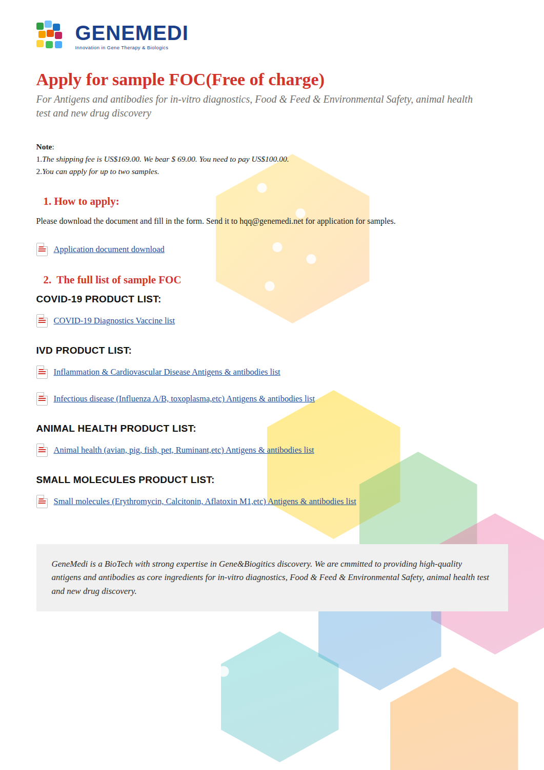GENEMEDI
Innovation in Gene Therapy & Biologics
Apply for sample FOC(Free of charge)
For Antigens and antibodies for in-vitro diagnostics, Food & Feed & Environmental Safety, animal health test and new drug discovery
Note:
1.The shipping fee is US$169.00. We bear $ 69.00. You need to pay US$100.00.
2.You can apply for up to two samples.
1. How to apply:
Please download the document and fill in the form. Send it to hqq@genemedi.net for application for samples.
Application document download
2. The full list of sample FOC
COVID-19 PRODUCT LIST:
COVID-19 Diagnostics Vaccine list
IVD PRODUCT LIST:
Inflammation & Cardiovascular Disease Antigens & antibodies list
Infectious disease (Influenza A/B, toxoplasma,etc) Antigens & antibodies list
ANIMAL HEALTH PRODUCT LIST:
Animal health (avian, pig, fish, pet, Ruminant,etc) Antigens & antibodies list
SMALL MOLECULES PRODUCT LIST:
Small molecules (Erythromycin, Calcitonin, Aflatoxin M1,etc) Antigens & antibodies list
GeneMedi is a BioTech with strong expertise in Gene&Biogitics discovery. We are cmmitted to providing high-quality antigens and antibodies as core ingredients for in-vitro diagnostics, Food & Feed & Environmental Safety, animal health test and new drug discovery.